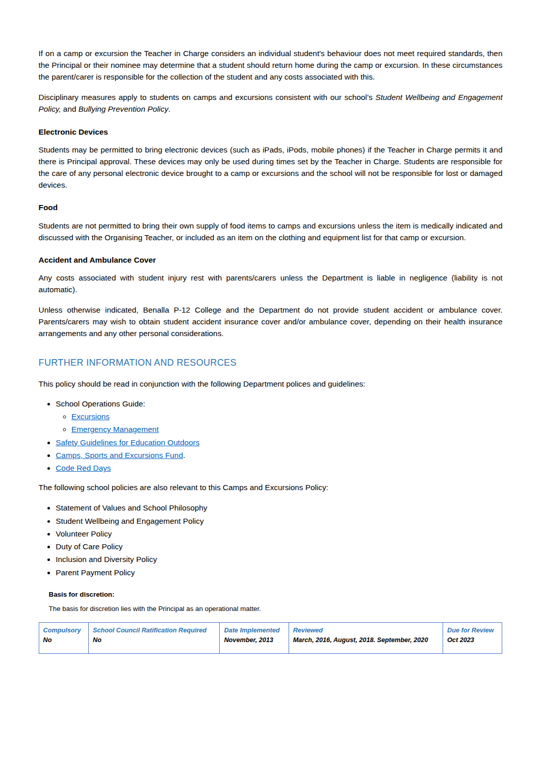If on a camp or excursion the Teacher in Charge considers an individual student's behaviour does not meet required standards, then the Principal or their nominee may determine that a student should return home during the camp or excursion. In these circumstances the parent/carer is responsible for the collection of the student and any costs associated with this.
Disciplinary measures apply to students on camps and excursions consistent with our school’s Student Wellbeing and Engagement Policy, and Bullying Prevention Policy.
Electronic Devices
Students may be permitted to bring electronic devices (such as iPads, iPods, mobile phones) if the Teacher in Charge permits it and there is Principal approval. These devices may only be used during times set by the Teacher in Charge. Students are responsible for the care of any personal electronic device brought to a camp or excursions and the school will not be responsible for lost or damaged devices.
Food
Students are not permitted to bring their own supply of food items to camps and excursions unless the item is medically indicated and discussed with the Organising Teacher, or included as an item on the clothing and equipment list for that camp or excursion.
Accident and Ambulance Cover
Any costs associated with student injury rest with parents/carers unless the Department is liable in negligence (liability is not automatic).
Unless otherwise indicated, Benalla P-12 College and the Department do not provide student accident or ambulance cover. Parents/carers may wish to obtain student accident insurance cover and/or ambulance cover, depending on their health insurance arrangements and any other personal considerations.
FURTHER INFORMATION AND RESOURCES
This policy should be read in conjunction with the following Department polices and guidelines:
School Operations Guide:
Excursions
Emergency Management
Safety Guidelines for Education Outdoors
Camps, Sports and Excursions Fund.
Code Red Days
The following school policies are also relevant to this Camps and Excursions Policy:
Statement of Values and School Philosophy
Student Wellbeing and Engagement Policy
Volunteer Policy
Duty of Care Policy
Inclusion and Diversity Policy
Parent Payment Policy
Basis for discretion:
The basis for discretion lies with the Principal as an operational matter.
| Compulsory No | School Council Ratification Required No | Date Implemented November, 2013 | Reviewed March, 2016, August, 2018. September, 2020 | Due for Review Oct 2023 |